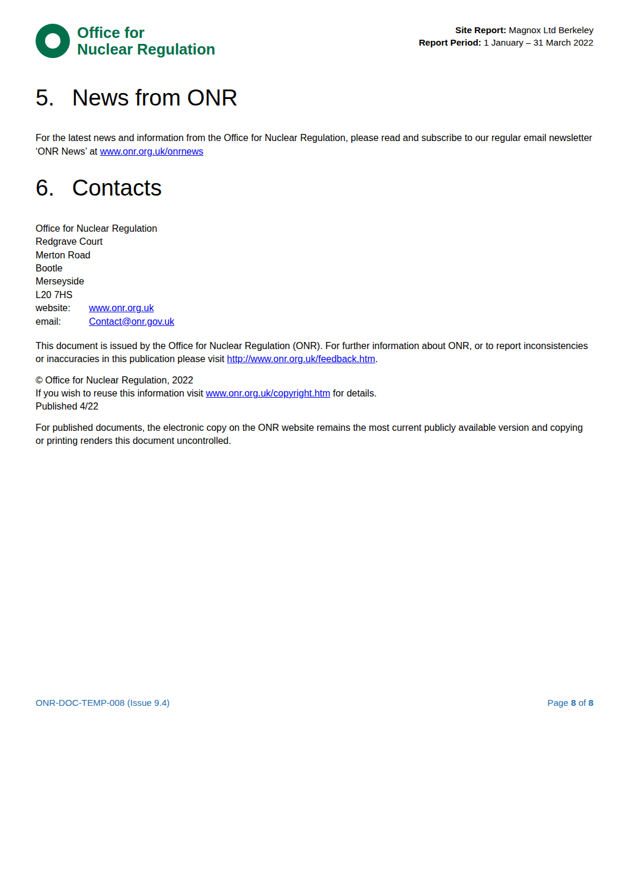Office for
Nuclear Regulation
Site Report: Magnox Ltd Berkeley
Report Period: 1 January – 31 March 2022
5. News from ONR
For the latest news and information from the Office for Nuclear Regulation, please read and subscribe to our regular email newsletter ‘ONR News’ at www.onr.org.uk/onrnews
6. Contacts
Office for Nuclear Regulation
Redgrave Court
Merton Road
Bootle
Merseyside
L20 7HS
website: www.onr.org.uk
email: Contact@onr.gov.uk
This document is issued by the Office for Nuclear Regulation (ONR). For further information about ONR, or to report inconsistencies or inaccuracies in this publication please visit http://www.onr.org.uk/feedback.htm.
© Office for Nuclear Regulation, 2022
If you wish to reuse this information visit www.onr.org.uk/copyright.htm for details.
Published 4/22
For published documents, the electronic copy on the ONR website remains the most current publicly available version and copying or printing renders this document uncontrolled.
ONR-DOC-TEMP-008 (Issue 9.4)
Page 8 of 8